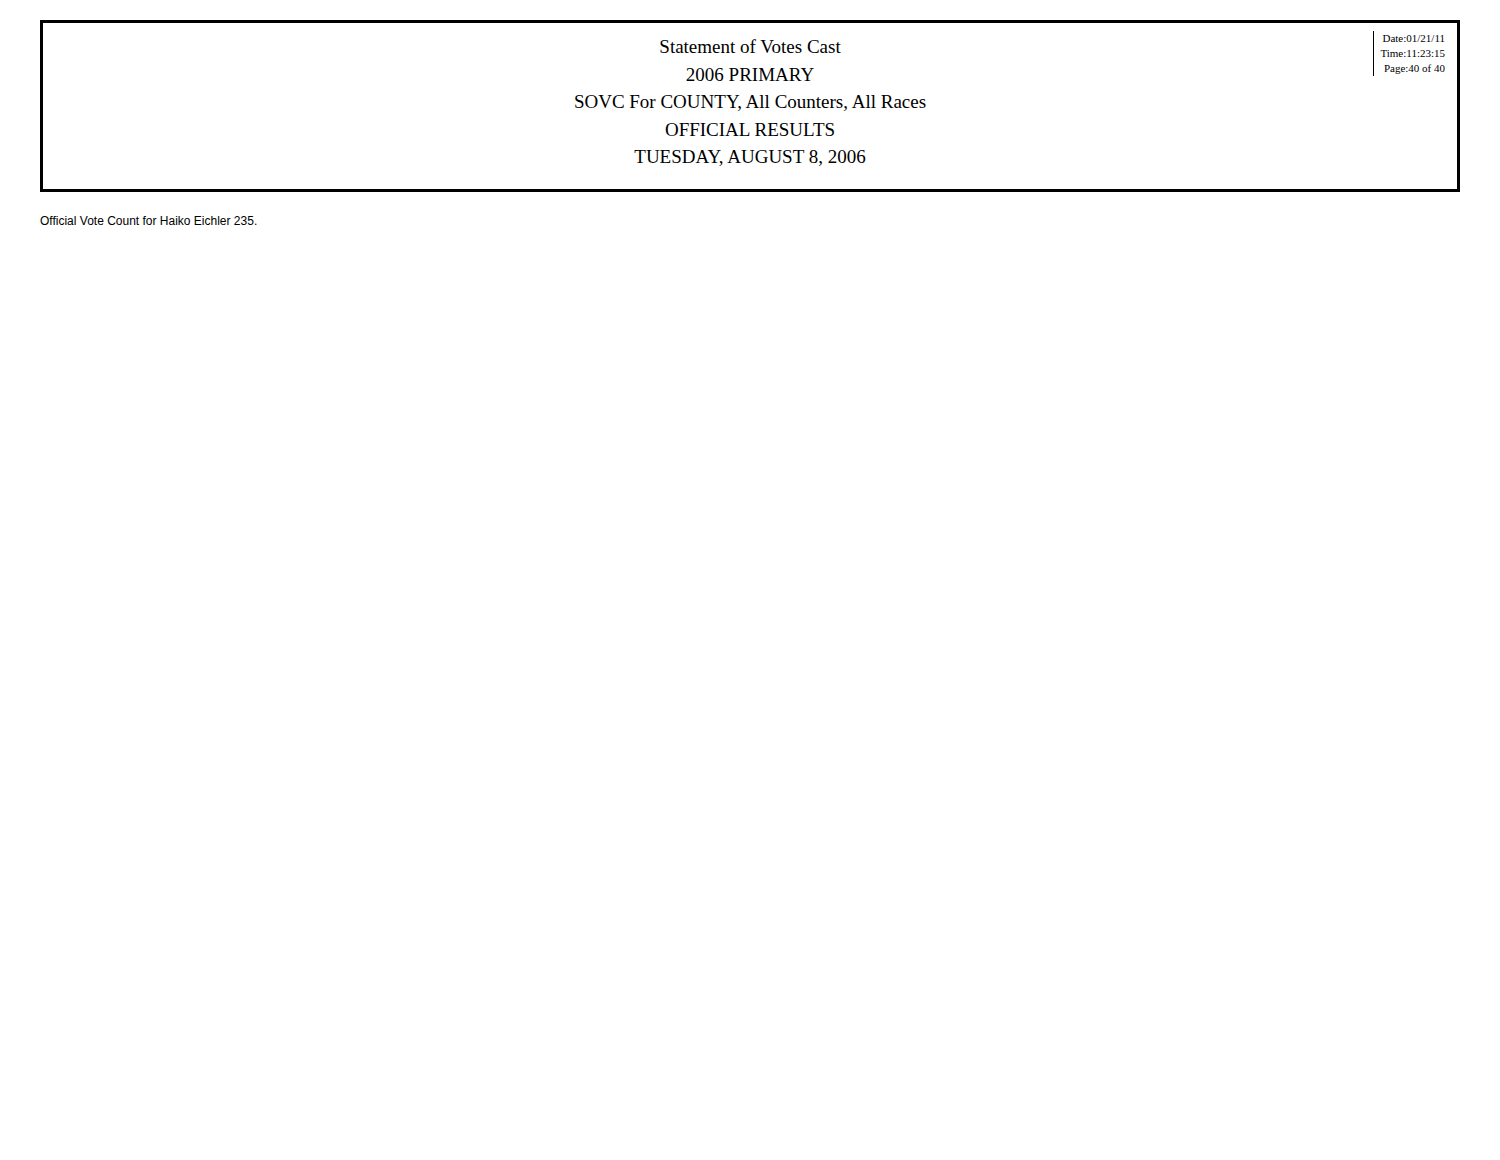Date:01/21/11
Time:11:23:15
Page:40 of 40
Statement of Votes Cast
2006 PRIMARY
SOVC For COUNTY, All Counters, All Races
OFFICIAL RESULTS
TUESDAY, AUGUST 8, 2006
Official Vote Count for Haiko Eichler 235.